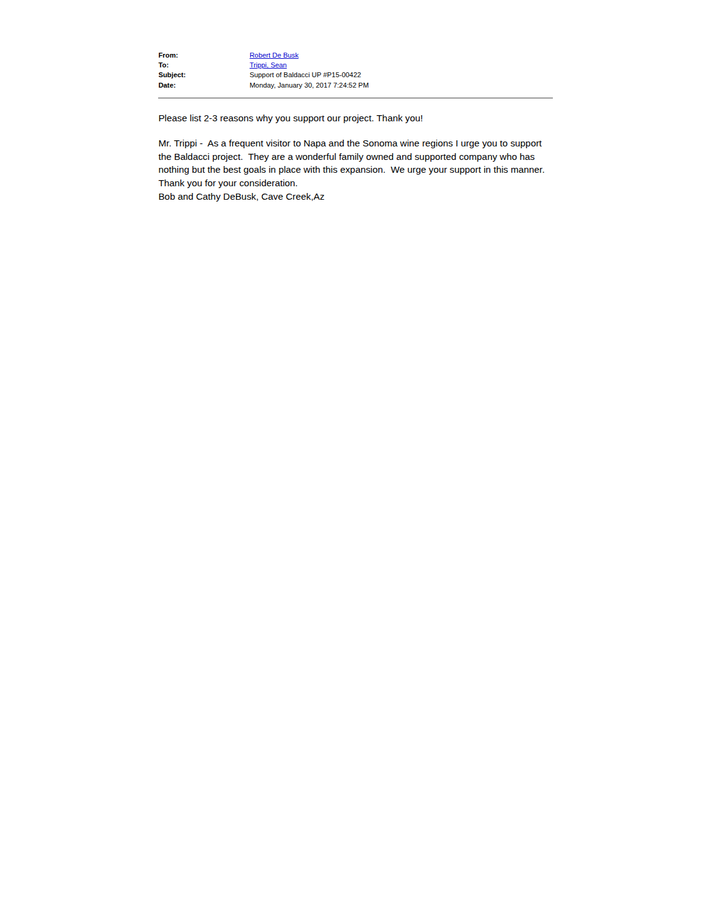| From: | Robert De Busk |
| To: | Trippi, Sean |
| Subject: | Support of Baldacci UP #P15-00422 |
| Date: | Monday, January 30, 2017 7:24:52 PM |
Please list 2-3 reasons why you support our project. Thank you!
Mr. Trippi - As a frequent visitor to Napa and the Sonoma wine regions I urge you to support the Baldacci project. They are a wonderful family owned and supported company who has nothing but the best goals in place with this expansion. We urge your support in this manner. Thank you for your consideration.
Bob and Cathy DeBusk, Cave Creek,Az